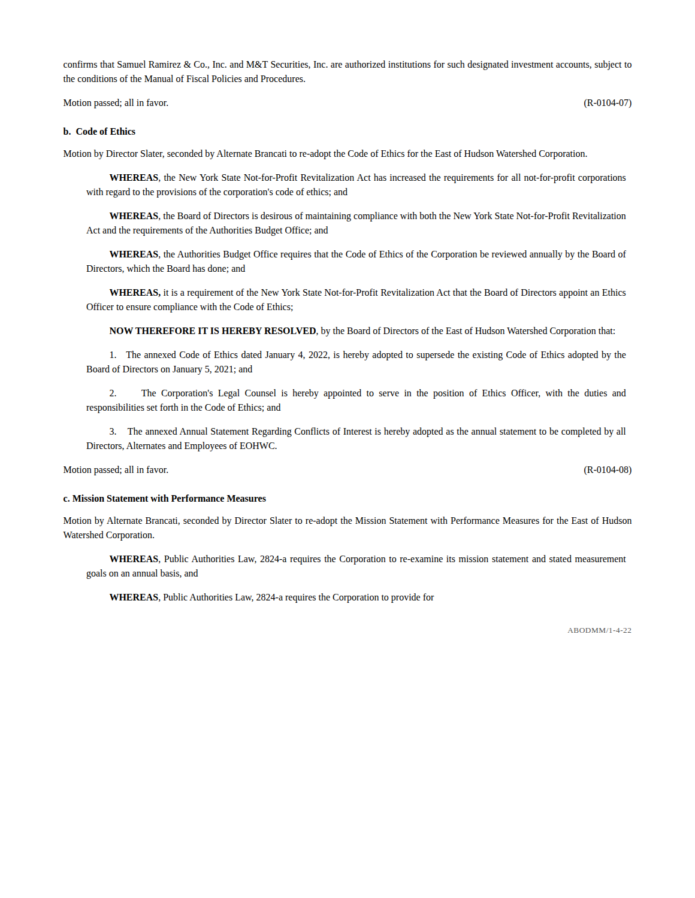confirms that Samuel Ramirez & Co., Inc. and M&T Securities, Inc. are authorized institutions for such designated investment accounts, subject to the conditions of the Manual of Fiscal Policies and Procedures.
Motion passed; all in favor. (R-0104-07)
b. Code of Ethics
Motion by Director Slater, seconded by Alternate Brancati to re-adopt the Code of Ethics for the East of Hudson Watershed Corporation.
WHEREAS, the New York State Not-for-Profit Revitalization Act has increased the requirements for all not-for-profit corporations with regard to the provisions of the corporation's code of ethics; and
WHEREAS, the Board of Directors is desirous of maintaining compliance with both the New York State Not-for-Profit Revitalization Act and the requirements of the Authorities Budget Office; and
WHEREAS, the Authorities Budget Office requires that the Code of Ethics of the Corporation be reviewed annually by the Board of Directors, which the Board has done; and
WHEREAS, it is a requirement of the New York State Not-for-Profit Revitalization Act that the Board of Directors appoint an Ethics Officer to ensure compliance with the Code of Ethics;
NOW THEREFORE IT IS HEREBY RESOLVED, by the Board of Directors of the East of Hudson Watershed Corporation that:
1. The annexed Code of Ethics dated January 4, 2022, is hereby adopted to supersede the existing Code of Ethics adopted by the Board of Directors on January 5, 2021; and
2. The Corporation's Legal Counsel is hereby appointed to serve in the position of Ethics Officer, with the duties and responsibilities set forth in the Code of Ethics; and
3. The annexed Annual Statement Regarding Conflicts of Interest is hereby adopted as the annual statement to be completed by all Directors, Alternates and Employees of EOHWC.
Motion passed; all in favor. (R-0104-08)
c. Mission Statement with Performance Measures
Motion by Alternate Brancati, seconded by Director Slater to re-adopt the Mission Statement with Performance Measures for the East of Hudson Watershed Corporation.
WHEREAS, Public Authorities Law, 2824-a requires the Corporation to re-examine its mission statement and stated measurement goals on an annual basis, and
WHEREAS, Public Authorities Law, 2824-a requires the Corporation to provide for
ABODMM/1-4-22